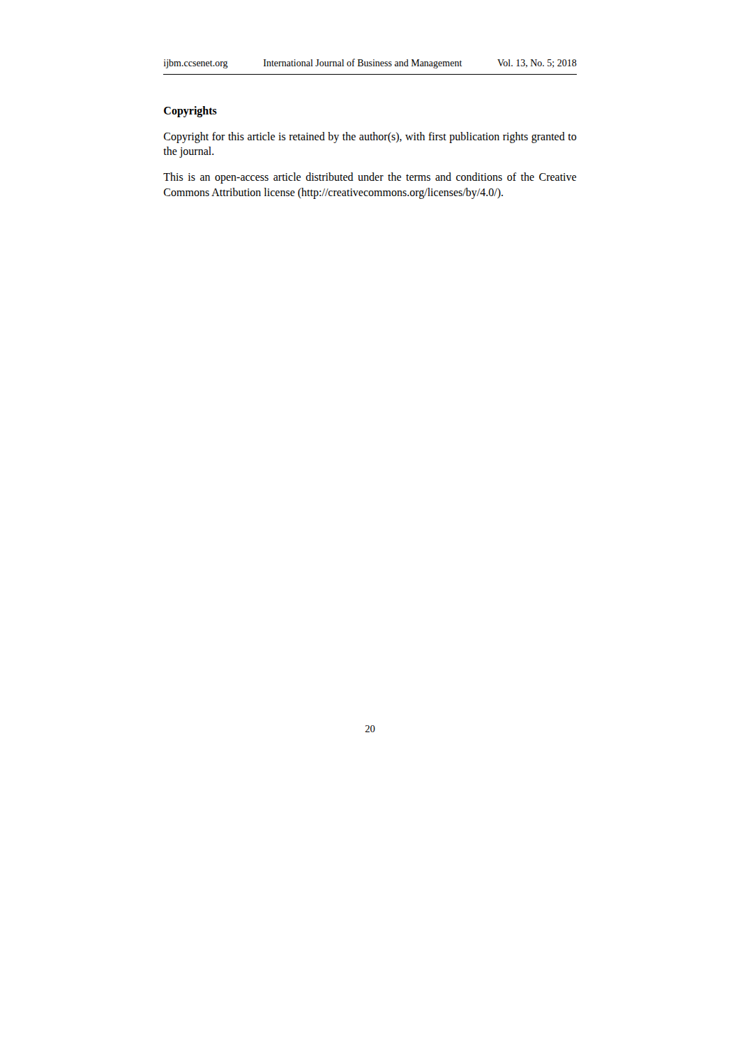ijbm.ccsenet.org International Journal of Business and Management Vol. 13, No. 5; 2018
Copyrights
Copyright for this article is retained by the author(s), with first publication rights granted to the journal.
This is an open-access article distributed under the terms and conditions of the Creative Commons Attribution license (http://creativecommons.org/licenses/by/4.0/).
20